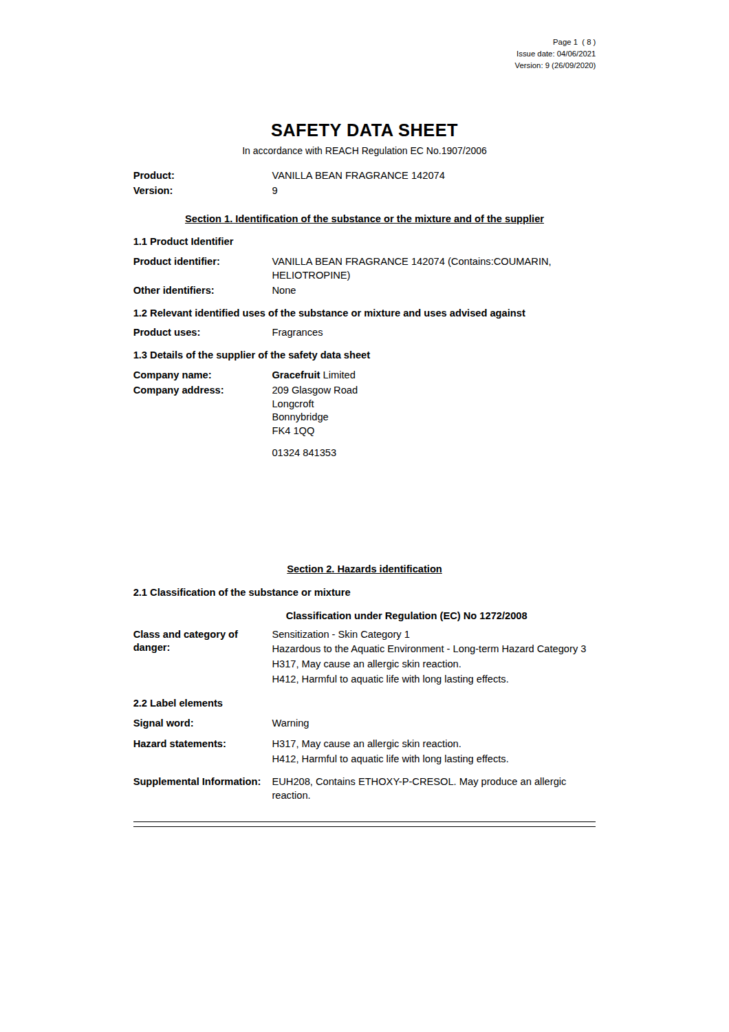Page 1 ( 8 )
Issue date: 04/06/2021
Version: 9 (26/09/2020)
SAFETY DATA SHEET
In accordance with REACH Regulation EC No.1907/2006
| Product: | VANILLA BEAN FRAGRANCE 142074 |
| Version: | 9 |
Section 1. Identification of the substance or the mixture and of the supplier
1.1 Product Identifier
| Product identifier: | VANILLA BEAN FRAGRANCE 142074 (Contains:COUMARIN, HELIOTROPINE) |
| Other identifiers: | None |
1.2 Relevant identified uses of the substance or mixture and uses advised against
| Product uses: | Fragrances |
1.3 Details of the supplier of the safety data sheet
| Company name: | Gracefruit Limited |
| Company address: | 209 Glasgow Road Longcroft Bonnybridge FK4 1QQ 01324 841353 |
Section 2. Hazards identification
2.1 Classification of the substance or mixture
Classification under Regulation (EC) No 1272/2008
| Class and category of danger: | Sensitization - Skin Category 1 Hazardous to the Aquatic Environment - Long-term Hazard Category 3 H317, May cause an allergic skin reaction. H412, Harmful to aquatic life with long lasting effects. |
2.2 Label elements
| Signal word: | Warning |
| Hazard statements: | H317, May cause an allergic skin reaction. H412, Harmful to aquatic life with long lasting effects. |
| Supplemental Information: | EUH208, Contains ETHOXY-P-CRESOL. May produce an allergic reaction. |